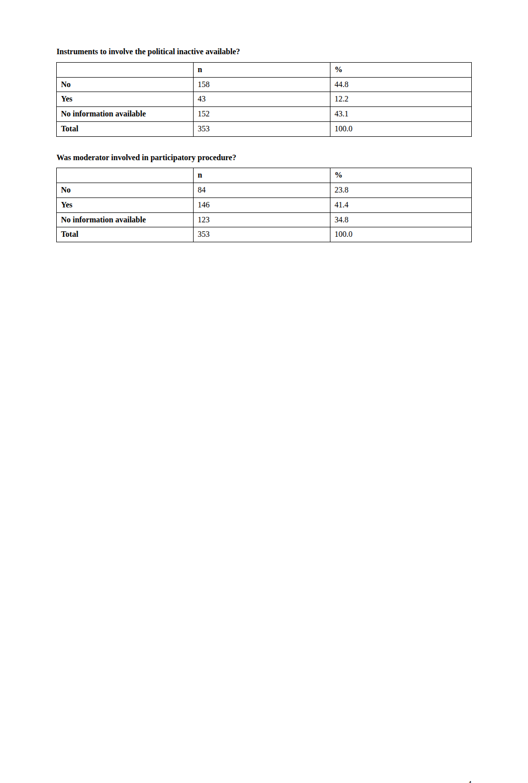Instruments to involve the political inactive available?
| | n | % |
| --- | --- | --- |
| No | 158 | 44.8 |
| Yes | 43 | 12.2 |
| No information available | 152 | 43.1 |
| Total | 353 | 100.0 |
Was moderator involved in participatory procedure?
| | n | % |
| --- | --- | --- |
| No | 84 | 23.8 |
| Yes | 146 | 41.4 |
| No information available | 123 | 34.8 |
| Total | 353 | 100.0 |
4